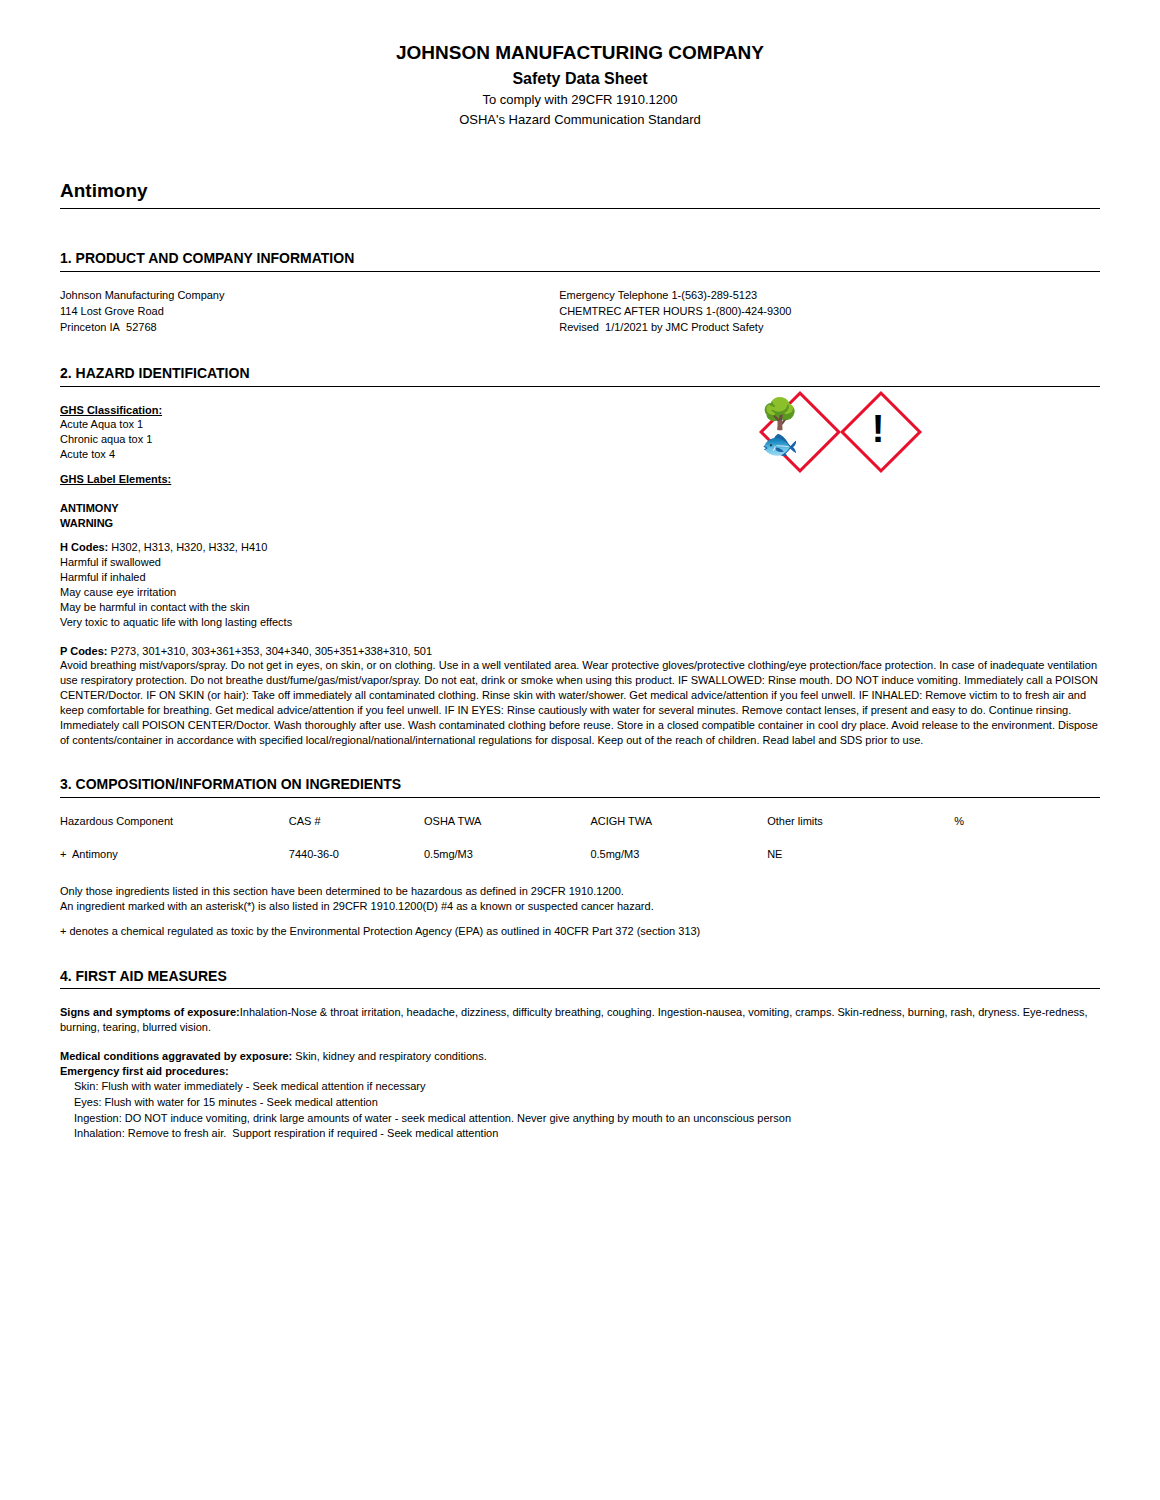JOHNSON MANUFACTURING COMPANY
Safety Data Sheet
To comply with 29CFR 1910.1200
OSHA's Hazard Communication Standard
Antimony
1. PRODUCT AND COMPANY INFORMATION
| Johnson Manufacturing Company 114 Lost Grove Road Princeton IA 52768 | Emergency Telephone 1-(563)-289-5123 CHEMTREC AFTER HOURS 1-(800)-424-9300 Revised 1/1/2021 by JMC Product Safety |
2. HAZARD IDENTIFICATION
🌳🐟 !
GHS Classification:
Acute Aqua tox 1
Chronic aqua tox 1
Acute tox 4
GHS Label Elements:
ANTIMONY
WARNING
H Codes: H302, H313, H320, H332, H410
Harmful if swallowed
Harmful if inhaled
May cause eye irritation
May be harmful in contact with the skin
Very toxic to aquatic life with long lasting effects
P Codes: P273, 301+310, 303+361+353, 304+340, 305+351+338+310, 501
Avoid breathing mist/vapors/spray. Do not get in eyes, on skin, or on clothing. Use in a well ventilated area. Wear protective gloves/protective clothing/eye protection/face protection. In case of inadequate ventilation use respiratory protection. Do not breathe dust/fume/gas/mist/vapor/spray. Do not eat, drink or smoke when using this product. IF SWALLOWED: Rinse mouth. DO NOT induce vomiting. Immediately call a POISON CENTER/Doctor. IF ON SKIN (or hair): Take off immediately all contaminated clothing. Rinse skin with water/shower. Get medical advice/attention if you feel unwell. IF INHALED: Remove victim to to fresh air and keep comfortable for breathing. Get medical advice/attention if you feel unwell. IF IN EYES: Rinse cautiously with water for several minutes. Remove contact lenses, if present and easy to do. Continue rinsing. Immediately call POISON CENTER/Doctor. Wash thoroughly after use. Wash contaminated clothing before reuse. Store in a closed compatible container in cool dry place. Avoid release to the environment. Dispose of contents/container in accordance with specified local/regional/national/international regulations for disposal. Keep out of the reach of children. Read label and SDS prior to use.
3. COMPOSITION/INFORMATION ON INGREDIENTS
| Hazardous Component | CAS # | OSHA TWA | ACIGH TWA | Other limits | % |
| --- | --- | --- | --- | --- | --- |
| + Antimony | 7440-36-0 | 0.5mg/M3 | 0.5mg/M3 | NE | |
Only those ingredients listed in this section have been determined to be hazardous as defined in 29CFR 1910.1200.
An ingredient marked with an asterisk(*) is also listed in 29CFR 1910.1200(D) #4 as a known or suspected cancer hazard.
+ denotes a chemical regulated as toxic by the Environmental Protection Agency (EPA) as outlined in 40CFR Part 372 (section 313)
4. FIRST AID MEASURES
Signs and symptoms of exposure: Inhalation-Nose & throat irritation, headache, dizziness, difficulty breathing, coughing. Ingestion-nausea, vomiting, cramps. Skin-redness, burning, rash, dryness. Eye-redness, burning, tearing, blurred vision.
Medical conditions aggravated by exposure: Skin, kidney and respiratory conditions.
Emergency first aid procedures:
Skin: Flush with water immediately - Seek medical attention if necessary
Eyes: Flush with water for 15 minutes - Seek medical attention
Ingestion: DO NOT induce vomiting, drink large amounts of water - seek medical attention. Never give anything by mouth to an unconscious person
Inhalation: Remove to fresh air. Support respiration if required - Seek medical attention